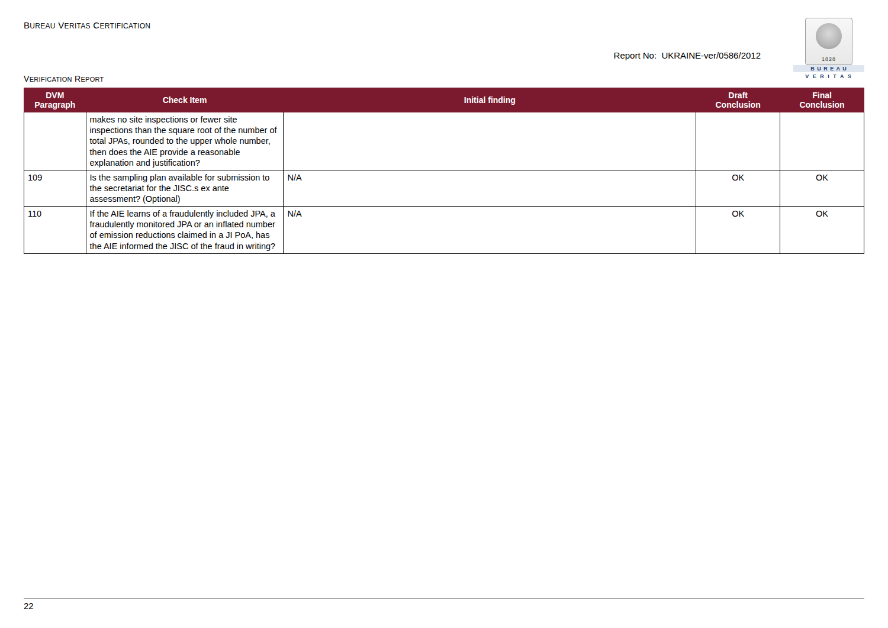BUREAU VERITAS CERTIFICATION
Report No: UKRAINE-ver/0586/2012
VERIFICATION REPORT
B U R E A U
V E R I T A S
| DVM Paragraph | Check Item | Initial finding | Draft Conclusion | Final Conclusion |
| --- | --- | --- | --- | --- |
| | makes no site inspections or fewer site inspections than the square root of the number of total JPAs, rounded to the upper whole number, then does the AIE provide a reasonable explanation and justification? | | | |
| 109 | Is the sampling plan available for submission to the secretariat for the JISC.s ex ante assessment? (Optional) | N/A | OK | OK |
| 110 | If the AIE learns of a fraudulently included JPA, a fraudulently monitored JPA or an inflated number of emission reductions claimed in a JI PoA, has the AIE informed the JISC of the fraud in writing? | N/A | OK | OK |
22